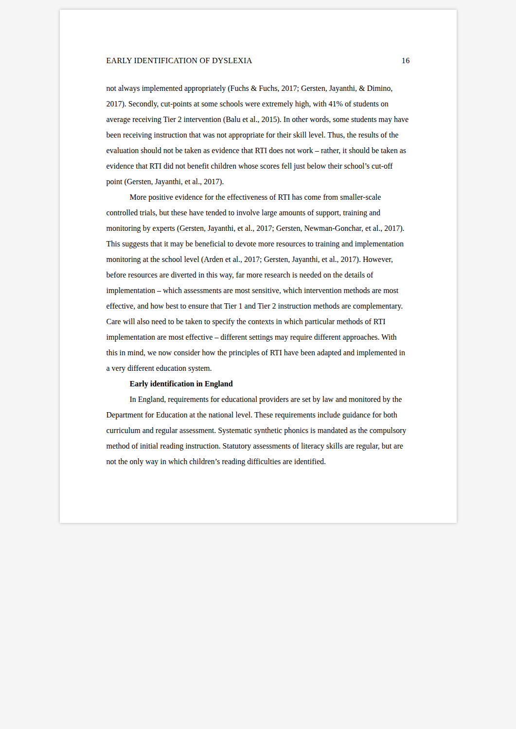Early identification of dyslexia 16
not always implemented appropriately (Fuchs & Fuchs, 2017; Gersten, Jayanthi, & Dimino, 2017). Secondly, cut-points at some schools were extremely high, with 41% of students on average receiving Tier 2 intervention (Balu et al., 2015). In other words, some students may have been receiving instruction that was not appropriate for their skill level. Thus, the results of the evaluation should not be taken as evidence that RTI does not work – rather, it should be taken as evidence that RTI did not benefit children whose scores fell just below their school’s cut-off point (Gersten, Jayanthi, et al., 2017).
More positive evidence for the effectiveness of RTI has come from smaller-scale controlled trials, but these have tended to involve large amounts of support, training and monitoring by experts (Gersten, Jayanthi, et al., 2017; Gersten, Newman-Gonchar, et al., 2017). This suggests that it may be beneficial to devote more resources to training and implementation monitoring at the school level (Arden et al., 2017; Gersten, Jayanthi, et al., 2017). However, before resources are diverted in this way, far more research is needed on the details of implementation – which assessments are most sensitive, which intervention methods are most effective, and how best to ensure that Tier 1 and Tier 2 instruction methods are complementary. Care will also need to be taken to specify the contexts in which particular methods of RTI implementation are most effective – different settings may require different approaches. With this in mind, we now consider how the principles of RTI have been adapted and implemented in a very different education system.
Early identification in England
In England, requirements for educational providers are set by law and monitored by the Department for Education at the national level. These requirements include guidance for both curriculum and regular assessment. Systematic synthetic phonics is mandated as the compulsory method of initial reading instruction. Statutory assessments of literacy skills are regular, but are not the only way in which children’s reading difficulties are identified.